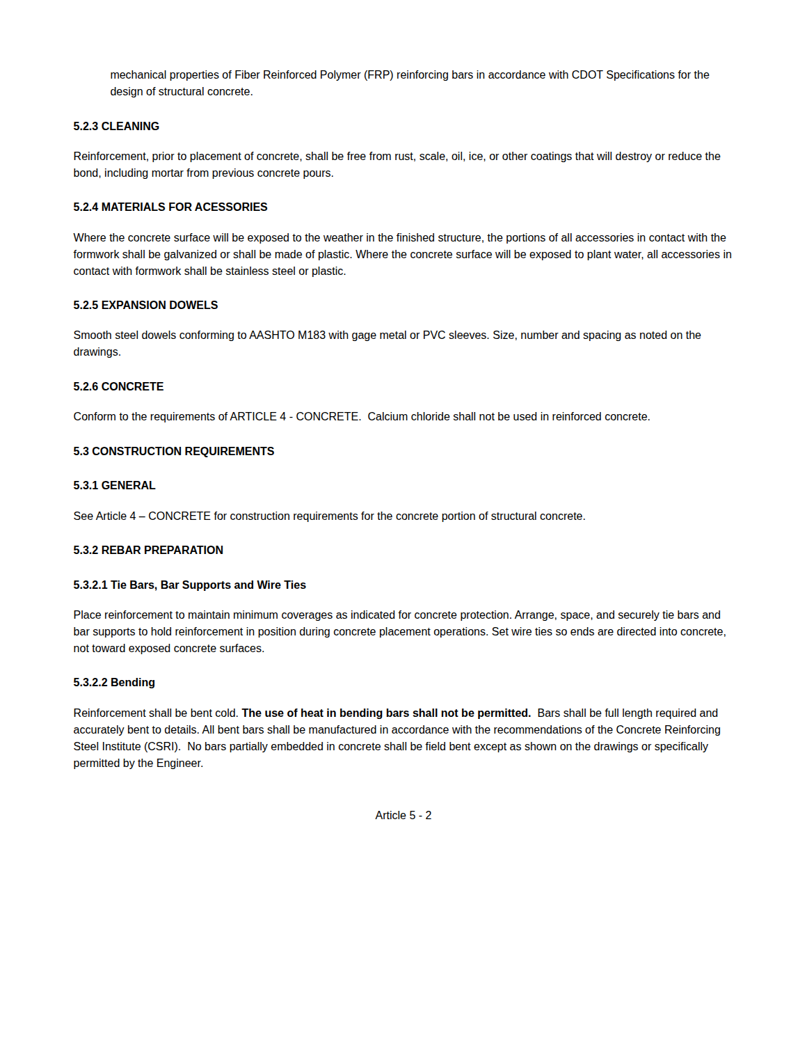mechanical properties of Fiber Reinforced Polymer (FRP) reinforcing bars in accordance with CDOT Specifications for the design of structural concrete.
5.2.3 CLEANING
Reinforcement, prior to placement of concrete, shall be free from rust, scale, oil, ice, or other coatings that will destroy or reduce the bond, including mortar from previous concrete pours.
5.2.4 MATERIALS FOR ACESSORIES
Where the concrete surface will be exposed to the weather in the finished structure, the portions of all accessories in contact with the formwork shall be galvanized or shall be made of plastic. Where the concrete surface will be exposed to plant water, all accessories in contact with formwork shall be stainless steel or plastic.
5.2.5 EXPANSION DOWELS
Smooth steel dowels conforming to AASHTO M183 with gage metal or PVC sleeves. Size, number and spacing as noted on the drawings.
5.2.6 CONCRETE
Conform to the requirements of ARTICLE 4 - CONCRETE. Calcium chloride shall not be used in reinforced concrete.
5.3 CONSTRUCTION REQUIREMENTS
5.3.1 GENERAL
See Article 4 – CONCRETE for construction requirements for the concrete portion of structural concrete.
5.3.2 REBAR PREPARATION
5.3.2.1 Tie Bars, Bar Supports and Wire Ties
Place reinforcement to maintain minimum coverages as indicated for concrete protection. Arrange, space, and securely tie bars and bar supports to hold reinforcement in position during concrete placement operations. Set wire ties so ends are directed into concrete, not toward exposed concrete surfaces.
5.3.2.2 Bending
Reinforcement shall be bent cold. The use of heat in bending bars shall not be permitted. Bars shall be full length required and accurately bent to details. All bent bars shall be manufactured in accordance with the recommendations of the Concrete Reinforcing Steel Institute (CSRI). No bars partially embedded in concrete shall be field bent except as shown on the drawings or specifically permitted by the Engineer.
Article 5 - 2